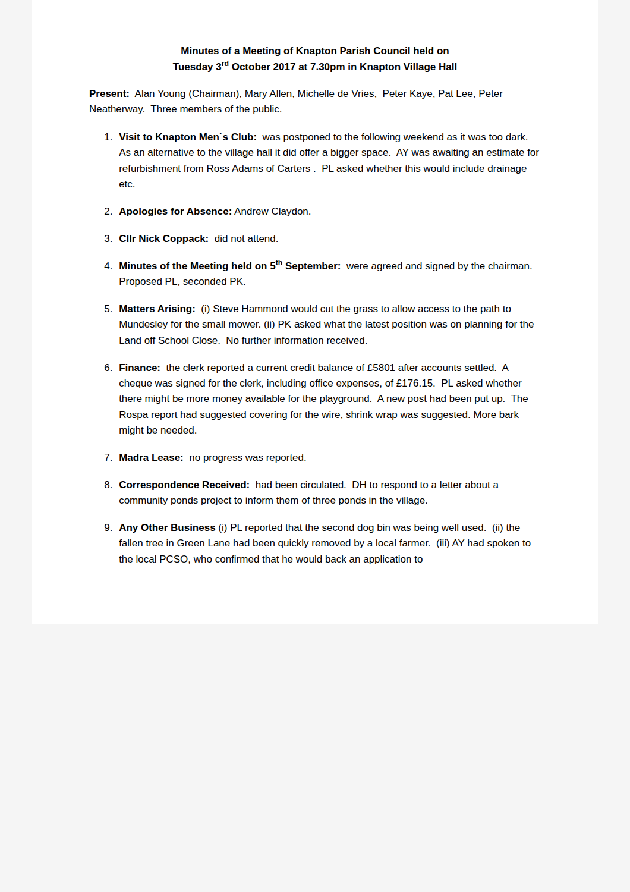Minutes of a Meeting of Knapton Parish Council held on Tuesday 3rd October 2017 at 7.30pm in Knapton Village Hall
Present: Alan Young (Chairman), Mary Allen, Michelle de Vries, Peter Kaye, Pat Lee, Peter Neatherway. Three members of the public.
Visit to Knapton Men`s Club: was postponed to the following weekend as it was too dark. As an alternative to the village hall it did offer a bigger space. AY was awaiting an estimate for refurbishment from Ross Adams of Carters . PL asked whether this would include drainage etc.
Apologies for Absence: Andrew Claydon.
Cllr Nick Coppack: did not attend.
Minutes of the Meeting held on 5th September: were agreed and signed by the chairman. Proposed PL, seconded PK.
Matters Arising: (i) Steve Hammond would cut the grass to allow access to the path to Mundesley for the small mower. (ii) PK asked what the latest position was on planning for the Land off School Close. No further information received.
Finance: the clerk reported a current credit balance of £5801 after accounts settled. A cheque was signed for the clerk, including office expenses, of £176.15. PL asked whether there might be more money available for the playground. A new post had been put up. The Rospa report had suggested covering for the wire, shrink wrap was suggested. More bark might be needed.
Madra Lease: no progress was reported.
Correspondence Received: had been circulated. DH to respond to a letter about a community ponds project to inform them of three ponds in the village.
Any Other Business (i) PL reported that the second dog bin was being well used. (ii) the fallen tree in Green Lane had been quickly removed by a local farmer. (iii) AY had spoken to the local PCSO, who confirmed that he would back an application to